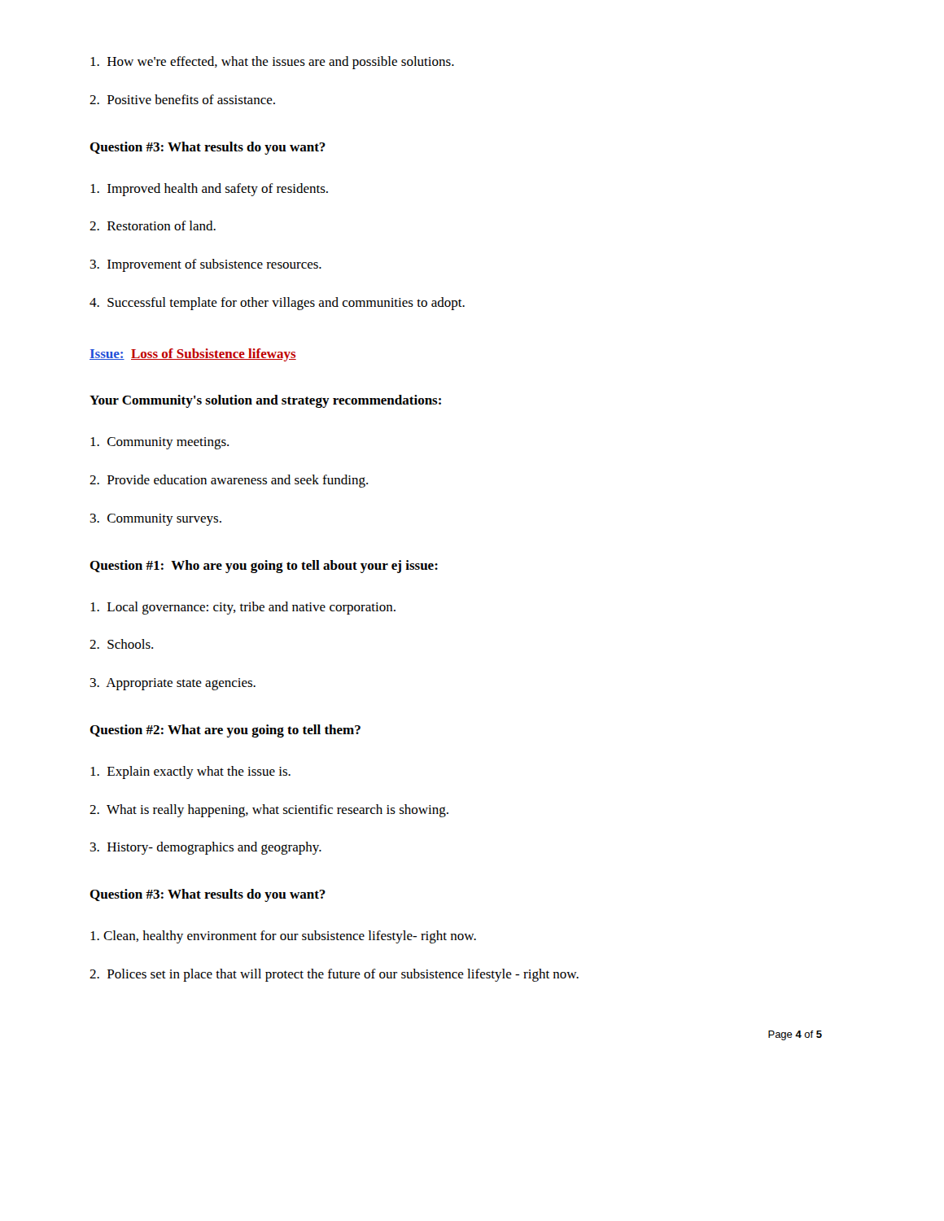1. How we're effected, what the issues are and possible solutions.
2. Positive benefits of assistance.
Question #3: What results do you want?
1. Improved health and safety of residents.
2. Restoration of land.
3. Improvement of subsistence resources.
4. Successful template for other villages and communities to adopt.
Issue: Loss of Subsistence lifeways
Your Community's solution and strategy recommendations:
1. Community meetings.
2. Provide education awareness and seek funding.
3. Community surveys.
Question #1: Who are you going to tell about your ej issue:
1. Local governance: city, tribe and native corporation.
2. Schools.
3. Appropriate state agencies.
Question #2: What are you going to tell them?
1. Explain exactly what the issue is.
2. What is really happening, what scientific research is showing.
3. History- demographics and geography.
Question #3: What results do you want?
1. Clean, healthy environment for our subsistence lifestyle- right now.
2. Polices set in place that will protect the future of our subsistence lifestyle - right now.
Page 4 of 5